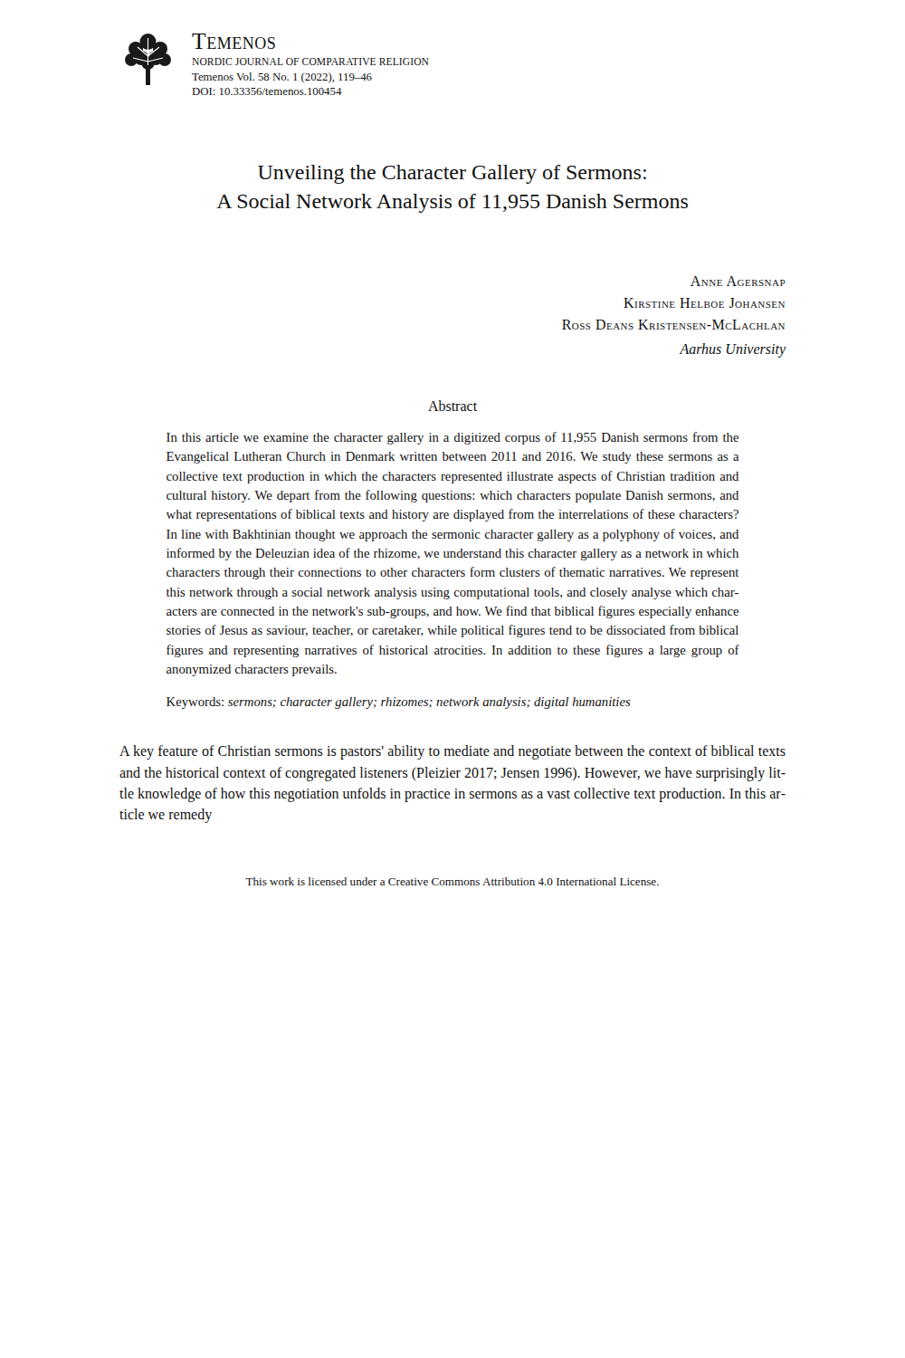Temenos Nordic Journal of Comparative Religion
Temenos Vol. 58 No. 1 (2022), 119–46
DOI: 10.33356/temenos.100454
Unveiling the Character Gallery of Sermons:
A Social Network Analysis of 11,955 Danish Sermons
Anne Agersnap
Kirstine Helboe Johansen
Ross Deans Kristensen-McLachlan
Aarhus University
Abstract
In this article we examine the character gallery in a digitized corpus of 11,955 Danish sermons from the Evangelical Lutheran Church in Denmark written between 2011 and 2016. We study these sermons as a collective text production in which the characters represented illustrate aspects of Christian tradition and cultural history. We depart from the following questions: which characters populate Danish sermons, and what representations of biblical texts and history are displayed from the interrelations of these characters? In line with Bakhtinian thought we approach the sermonic character gallery as a polyphony of voices, and informed by the Deleuzian idea of the rhizome, we understand this character gallery as a network in which characters through their connections to other characters form clusters of thematic narratives. We represent this network through a social network analysis using computational tools, and closely analyse which characters are connected in the network's sub-groups, and how. We find that biblical figures especially enhance stories of Jesus as saviour, teacher, or caretaker, while political figures tend to be dissociated from biblical figures and representing narratives of historical atrocities. In addition to these figures a large group of anonymized characters prevails.
Keywords: sermons; character gallery; rhizomes; network analysis; digital humanities
A key feature of Christian sermons is pastors' ability to mediate and negotiate between the context of biblical texts and the historical context of congregated listeners (Pleizier 2017; Jensen 1996). However, we have surprisingly little knowledge of how this negotiation unfolds in practice in sermons as a vast collective text production. In this article we remedy
This work is licensed under a Creative Commons Attribution 4.0 International License.